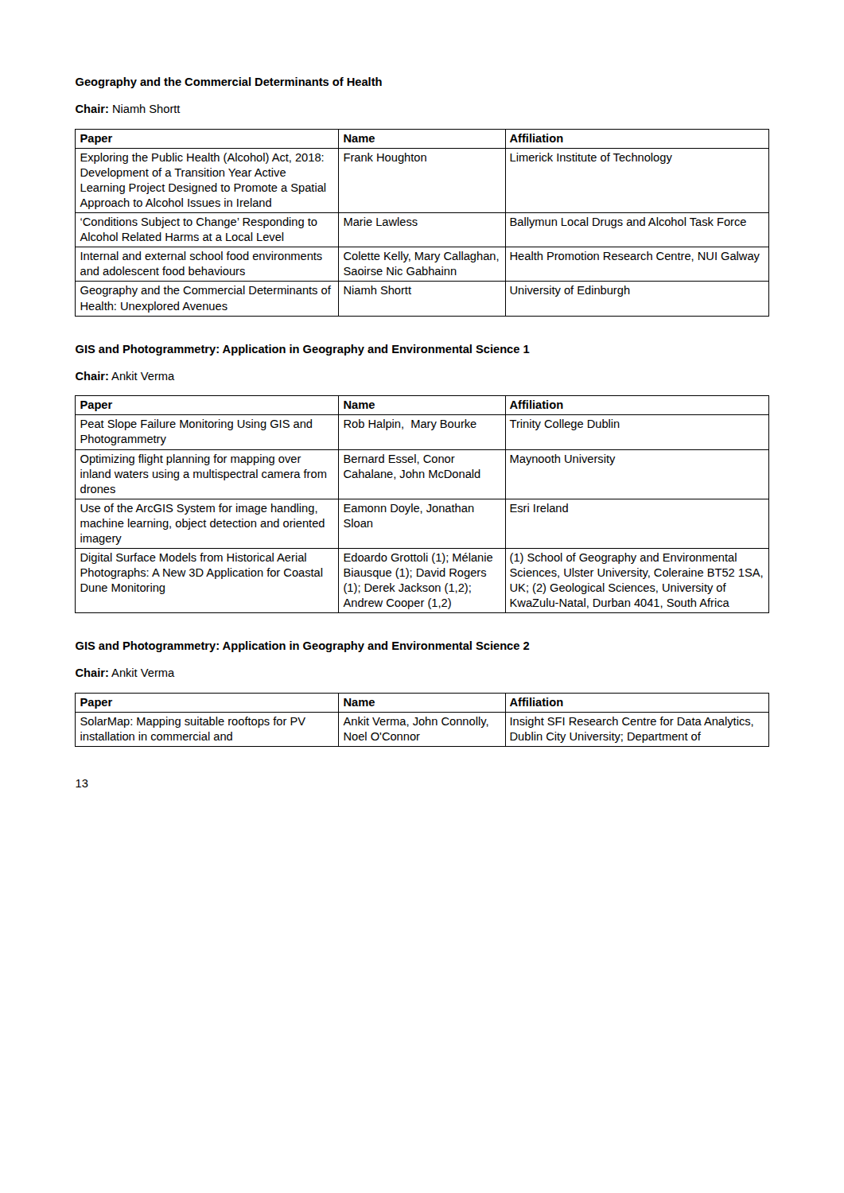Geography and the Commercial Determinants of Health
Chair: Niamh Shortt
| Paper | Name | Affiliation |
| --- | --- | --- |
| Exploring the Public Health (Alcohol) Act, 2018: Development of a Transition Year Active Learning Project Designed to Promote a Spatial Approach to Alcohol Issues in Ireland | Frank Houghton | Limerick Institute of Technology |
| ‘Conditions Subject to Change’ Responding to Alcohol Related Harms at a Local Level | Marie Lawless | Ballymun Local Drugs and Alcohol Task Force |
| Internal and external school food environments and adolescent food behaviours | Colette Kelly, Mary Callaghan, Saoirse Nic Gabhainn | Health Promotion Research Centre, NUI Galway |
| Geography and the Commercial Determinants of Health: Unexplored Avenues | Niamh Shortt | University of Edinburgh |
GIS and Photogrammetry: Application in Geography and Environmental Science 1
Chair: Ankit Verma
| Paper | Name | Affiliation |
| --- | --- | --- |
| Peat Slope Failure Monitoring Using GIS and Photogrammetry | Rob Halpin, Mary Bourke | Trinity College Dublin |
| Optimizing flight planning for mapping over inland waters using a multispectral camera from drones | Bernard Essel, Conor Cahalane, John McDonald | Maynooth University |
| Use of the ArcGIS System for image handling, machine learning, object detection and oriented imagery | Eamonn Doyle, Jonathan Sloan | Esri Ireland |
| Digital Surface Models from Historical Aerial Photographs: A New 3D Application for Coastal Dune Monitoring | Edoardo Grottoli (1); Mélanie Biausque (1); David Rogers (1); Derek Jackson (1,2); Andrew Cooper (1,2) | (1) School of Geography and Environmental Sciences, Ulster University, Coleraine BT52 1SA, UK; (2) Geological Sciences, University of KwaZulu-Natal, Durban 4041, South Africa |
GIS and Photogrammetry: Application in Geography and Environmental Science 2
Chair: Ankit Verma
| Paper | Name | Affiliation |
| --- | --- | --- |
| SolarMap: Mapping suitable rooftops for PV installation in commercial and | Ankit Verma, John Connolly, Noel O'Connor | Insight SFI Research Centre for Data Analytics, Dublin City University; Department of |
13